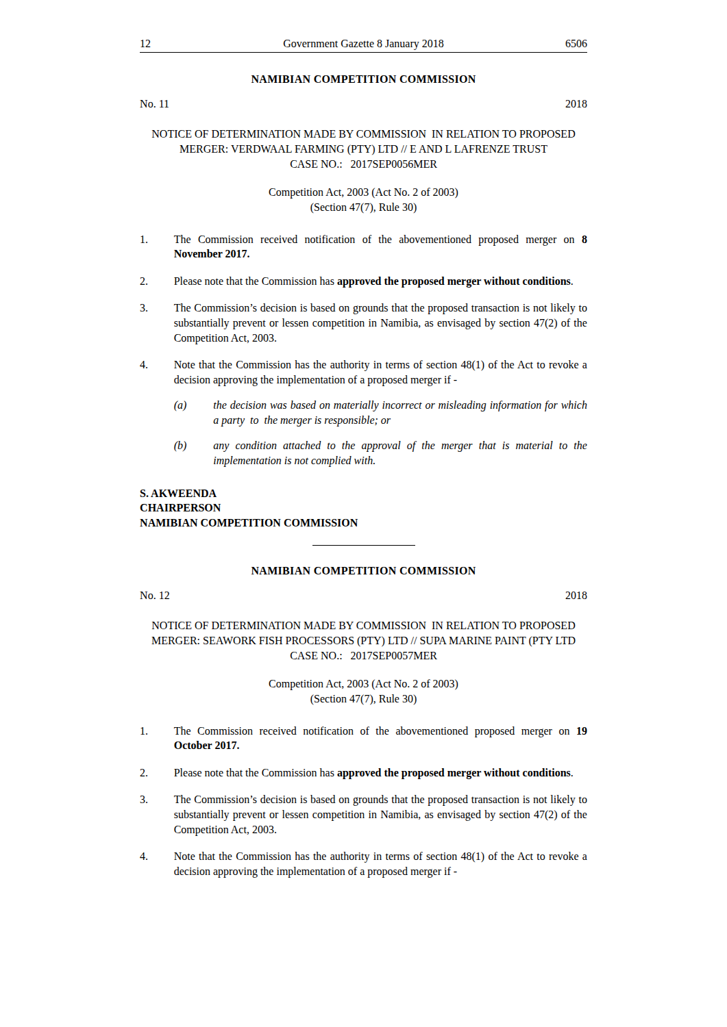12
Government Gazette 8 January 2018
6506
NAMIBIAN COMPETITION COMMISSION
No. 11 2018
NOTICE OF DETERMINATION MADE BY COMMISSION IN RELATION TO PROPOSED
MERGER: VERDWAAL FARMING (PTY) LTD // E AND L LAFRENZE TRUST
CASE NO.: 2017SEP0056MER
Competition Act, 2003 (Act No. 2 of 2003)
(Section 47(7), Rule 30)
The Commission received notification of the abovementioned proposed merger on 8 November 2017.
Please note that the Commission has approved the proposed merger without conditions.
The Commission’s decision is based on grounds that the proposed transaction is not likely to substantially prevent or lessen competition in Namibia, as envisaged by section 47(2) of the Competition Act, 2003.
Note that the Commission has the authority in terms of section 48(1) of the Act to revoke a decision approving the implementation of a proposed merger if -
(a) the decision was based on materially incorrect or misleading information for which a party to the merger is responsible; or
(b) any condition attached to the approval of the merger that is material to the implementation is not complied with.
S. AKWEENDA
CHAIRPERSON
NAMIBIAN COMPETITION COMMISSION
NAMIBIAN COMPETITION COMMISSION
No. 12 2018
NOTICE OF DETERMINATION MADE BY COMMISSION IN RELATION TO PROPOSED
MERGER: SEAWORK FISH PROCESSORS (PTY) LTD // SUPA MARINE PAINT (PTY LTD
CASE NO.: 2017SEP0057MER
Competition Act, 2003 (Act No. 2 of 2003)
(Section 47(7), Rule 30)
The Commission received notification of the abovementioned proposed merger on 19 October 2017.
Please note that the Commission has approved the proposed merger without conditions.
The Commission’s decision is based on grounds that the proposed transaction is not likely to substantially prevent or lessen competition in Namibia, as envisaged by section 47(2) of the Competition Act, 2003.
Note that the Commission has the authority in terms of section 48(1) of the Act to revoke a decision approving the implementation of a proposed merger if -